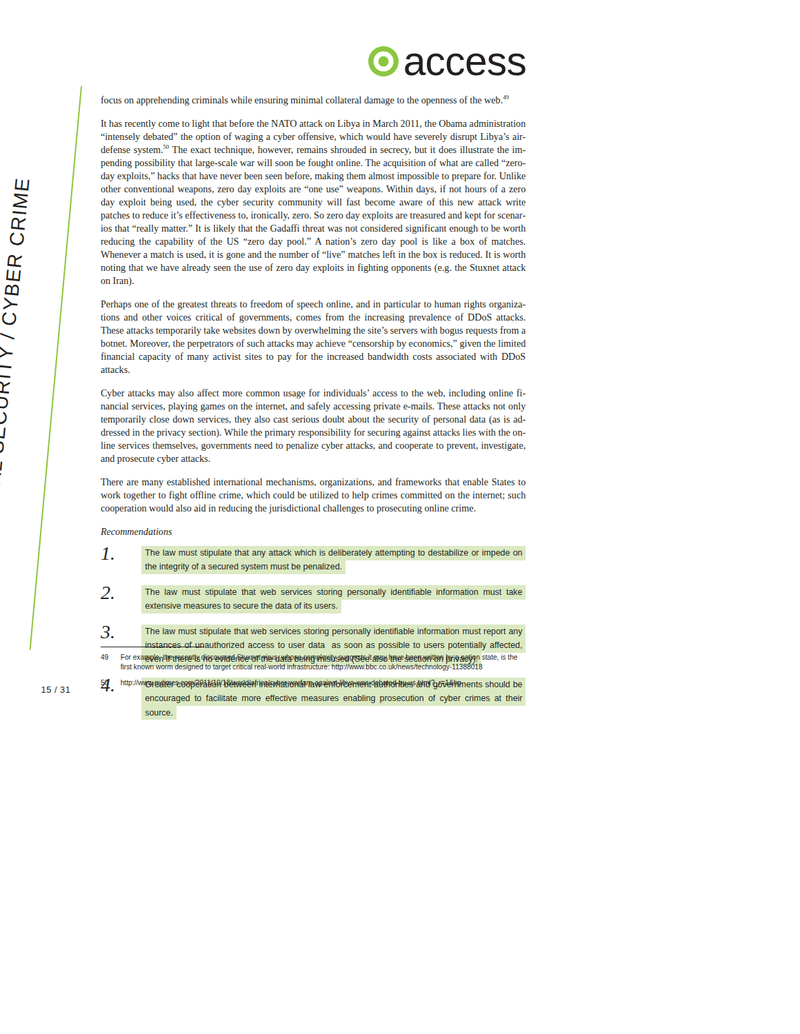access
National Security / Cyber Crime
focus on apprehending criminals while ensuring minimal collateral damage to the openness of the web.49
It has recently come to light that before the NATO attack on Libya in March 2011, the Obama administration “intensely debated” the option of waging a cyber offensive, which would have severely disrupt Libya’s air-defense system.50 The exact technique, however, remains shrouded in secrecy, but it does illustrate the impending possibility that large-scale war will soon be fought online. The acquisition of what are called “zero-day exploits,” hacks that have never been seen before, making them almost impossible to prepare for. Unlike other conventional weapons, zero day exploits are “one use” weapons. Within days, if not hours of a zero day exploit being used, the cyber security community will fast become aware of this new attack write patches to reduce it’s effectiveness to, ironically, zero. So zero day exploits are treasured and kept for scenarios that “really matter.” It is likely that the Gadaffi threat was not considered significant enough to be worth reducing the capability of the US “zero day pool.” A nation’s zero day pool is like a box of matches. Whenever a match is used, it is gone and the number of “live” matches left in the box is reduced. It is worth noting that we have already seen the use of zero day exploits in fighting opponents (e.g. the Stuxnet attack on Iran).
Perhaps one of the greatest threats to freedom of speech online, and in particular to human rights organizations and other voices critical of governments, comes from the increasing prevalence of DDoS attacks. These attacks temporarily take websites down by overwhelming the site’s servers with bogus requests from a botnet. Moreover, the perpetrators of such attacks may achieve “censorship by economics,” given the limited financial capacity of many activist sites to pay for the increased bandwidth costs associated with DDoS attacks.
Cyber attacks may also affect more common usage for individuals’ access to the web, including online financial services, playing games on the internet, and safely accessing private e-mails. These attacks not only temporarily close down services, they also cast serious doubt about the security of personal data (as is addressed in the privacy section). While the primary responsibility for securing against attacks lies with the online services themselves, governments need to penalize cyber attacks, and cooperate to prevent, investigate, and prosecute cyber attacks.
There are many established international mechanisms, organizations, and frameworks that enable States to work together to fight offline crime, which could be utilized to help crimes committed on the internet; such cooperation would also aid in reducing the jurisdictional challenges to prosecuting online crime.
Recommendations
1. The law must stipulate that any attack which is deliberately attempting to destabilize or impede on the integrity of a secured system must be penalized.
2. The law must stipulate that web services storing personally identifiable information must take extensive measures to secure the data of its users.
3. The law must stipulate that web services storing personally identifiable information must report any instances of unauthorized access to user data as soon as possible to users potentially affected, even if there is no evidence of the data being misused (See also the section on privacy).
4. Greater cooperation between international law enforcement authorities and governments should be encouraged to facilitate more effective measures enabling prosecution of cyber crimes at their source.
49
For example, the recently discovered Stuxnet virus, whose complexity suggests it may have been written by a nation state, is the first known worm designed to target critical real-world infrastructure: http://www.bbc.co.uk/news/technology-11388018
50
http://www.nytimes.com/2011/10/18/world/africa/cyber-warfare-against-libya-was-debated-by-us.html?_r=1&hp
15 / 31